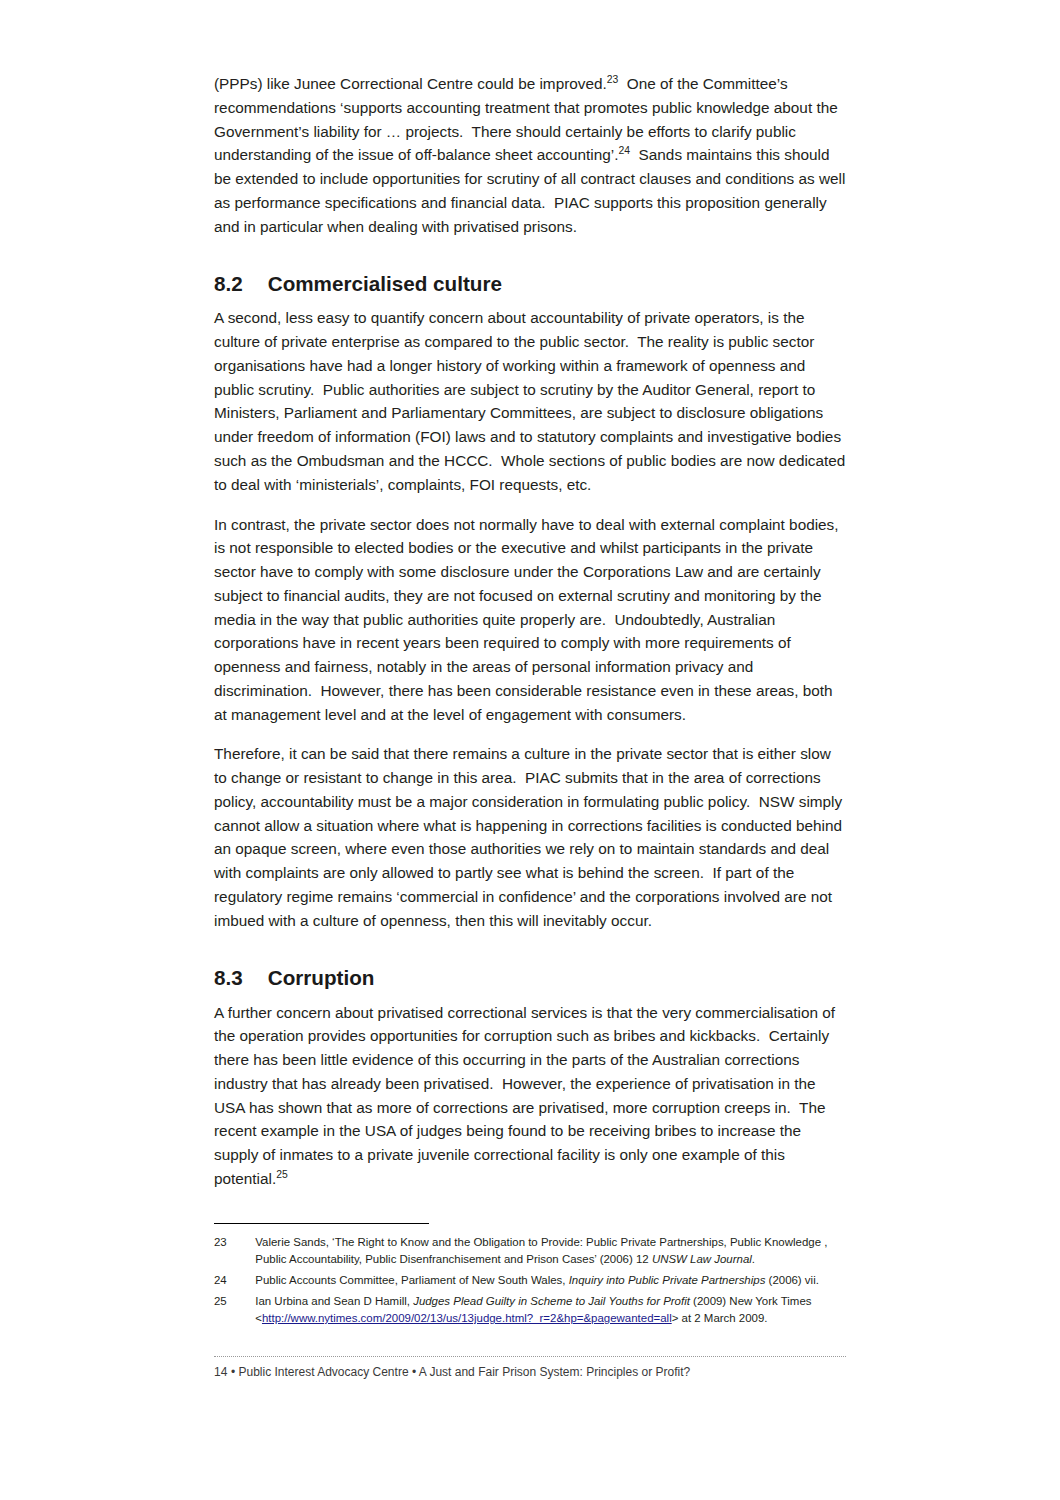(PPPs) like Junee Correctional Centre could be improved.23 One of the Committee’s recommendations ‘supports accounting treatment that promotes public knowledge about the Government’s liability for … projects. There should certainly be efforts to clarify public understanding of the issue of off-balance sheet accounting’.24 Sands maintains this should be extended to include opportunities for scrutiny of all contract clauses and conditions as well as performance specifications and financial data. PIAC supports this proposition generally and in particular when dealing with privatised prisons.
8.2 Commercialised culture
A second, less easy to quantify concern about accountability of private operators, is the culture of private enterprise as compared to the public sector. The reality is public sector organisations have had a longer history of working within a framework of openness and public scrutiny. Public authorities are subject to scrutiny by the Auditor General, report to Ministers, Parliament and Parliamentary Committees, are subject to disclosure obligations under freedom of information (FOI) laws and to statutory complaints and investigative bodies such as the Ombudsman and the HCCC. Whole sections of public bodies are now dedicated to deal with ‘ministerials’, complaints, FOI requests, etc.
In contrast, the private sector does not normally have to deal with external complaint bodies, is not responsible to elected bodies or the executive and whilst participants in the private sector have to comply with some disclosure under the Corporations Law and are certainly subject to financial audits, they are not focused on external scrutiny and monitoring by the media in the way that public authorities quite properly are. Undoubtedly, Australian corporations have in recent years been required to comply with more requirements of openness and fairness, notably in the areas of personal information privacy and discrimination. However, there has been considerable resistance even in these areas, both at management level and at the level of engagement with consumers.
Therefore, it can be said that there remains a culture in the private sector that is either slow to change or resistant to change in this area. PIAC submits that in the area of corrections policy, accountability must be a major consideration in formulating public policy. NSW simply cannot allow a situation where what is happening in corrections facilities is conducted behind an opaque screen, where even those authorities we rely on to maintain standards and deal with complaints are only allowed to partly see what is behind the screen. If part of the regulatory regime remains ‘commercial in confidence’ and the corporations involved are not imbued with a culture of openness, then this will inevitably occur.
8.3 Corruption
A further concern about privatised correctional services is that the very commercialisation of the operation provides opportunities for corruption such as bribes and kickbacks. Certainly there has been little evidence of this occurring in the parts of the Australian corrections industry that has already been privatised. However, the experience of privatisation in the USA has shown that as more of corrections are privatised, more corruption creeps in. The recent example in the USA of judges being found to be receiving bribes to increase the supply of inmates to a private juvenile correctional facility is only one example of this potential.25
23
Valerie Sands, ‘The Right to Know and the Obligation to Provide: Public Private Partnerships, Public Knowledge , Public Accountability, Public Disenfranchisement and Prison Cases’ (2006) 12 UNSW Law Journal.
24
Public Accounts Committee, Parliament of New South Wales, Inquiry into Public Private Partnerships (2006) vii.
25
Ian Urbina and Sean D Hamill, Judges Plead Guilty in Scheme to Jail Youths for Profit (2009) New York Times <http://www.nytimes.com/2009/02/13/us/13judge.html?_r=2&hp=&pagewanted=all> at 2 March 2009.
14 • Public Interest Advocacy Centre • A Just and Fair Prison System: Principles or Profit?